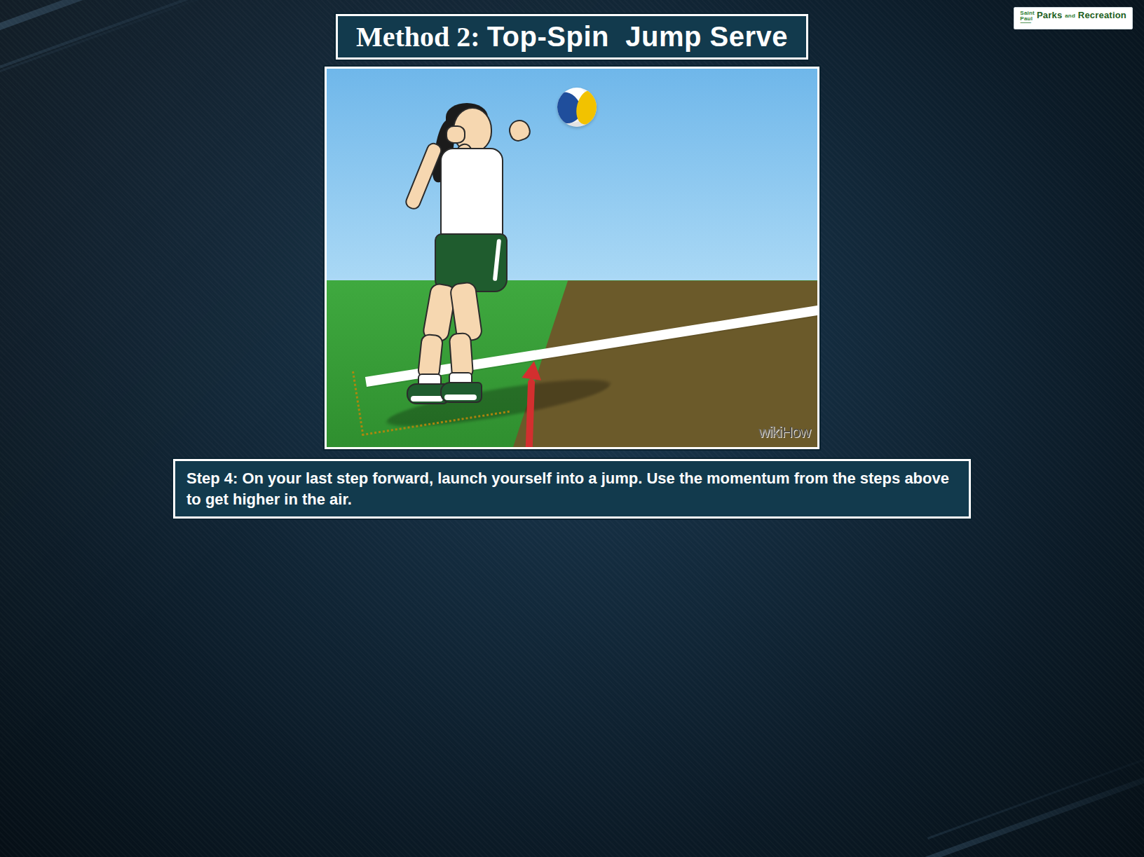Saint
Paul Parks and Recreation ~~~~
Method 2: Top-Spin Jump Serve
wikiHow
Step 4: On your last step forward, launch yourself into a jump. Use the momentum from the steps above to get higher in the air.